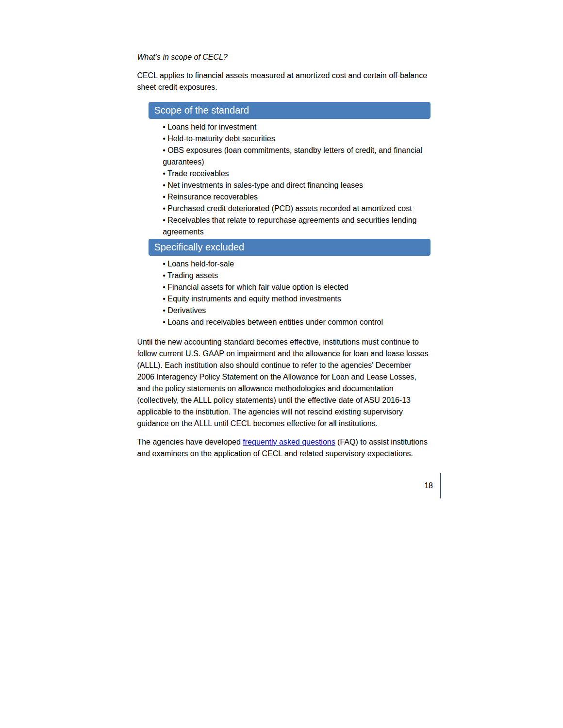What’s in scope of CECL?
CECL applies to financial assets measured at amortized cost and certain off-balance sheet credit exposures.
Scope of the standard
Loans held for investment
Held-to-maturity debt securities
OBS exposures (loan commitments, standby letters of credit, and financial guarantees)
Trade receivables
Net investments in sales-type and direct financing leases
Reinsurance recoverables
Purchased credit deteriorated (PCD) assets recorded at amortized cost
Receivables that relate to repurchase agreements and securities lending agreements
Specifically excluded
Loans held-for-sale
Trading assets
Financial assets for which fair value option is elected
Equity instruments and equity method investments
Derivatives
Loans and receivables between entities under common control
Until the new accounting standard becomes effective, institutions must continue to follow current U.S. GAAP on impairment and the allowance for loan and lease losses (ALLL). Each institution also should continue to refer to the agencies' December 2006 Interagency Policy Statement on the Allowance for Loan and Lease Losses, and the policy statements on allowance methodologies and documentation (collectively, the ALLL policy statements) until the effective date of ASU 2016-13 applicable to the institution. The agencies will not rescind existing supervisory guidance on the ALLL until CECL becomes effective for all institutions.
The agencies have developed frequently asked questions (FAQ) to assist institutions and examiners on the application of CECL and related supervisory expectations.
18